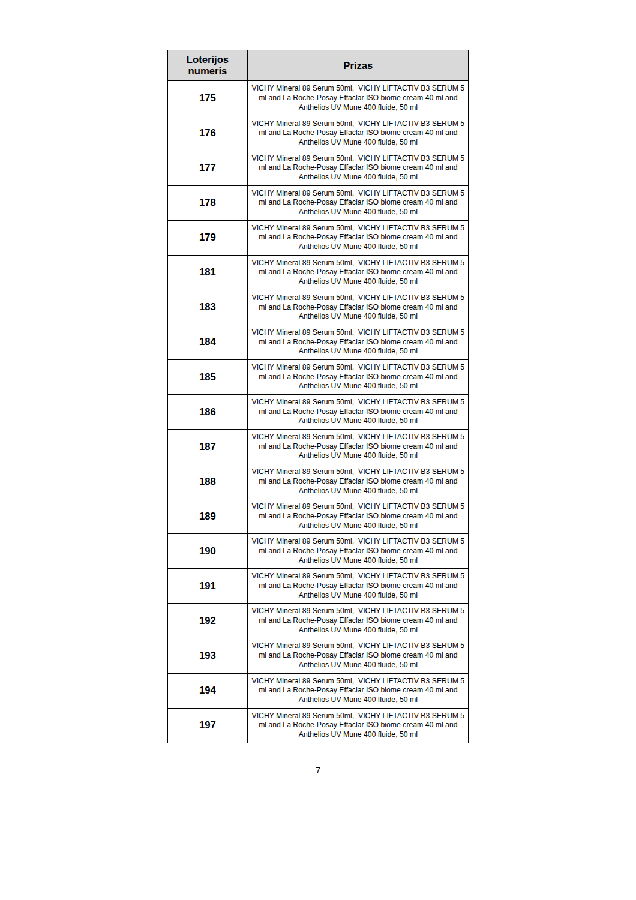| Loterijos numeris | Prizas |
| --- | --- |
| 175 | VICHY Mineral 89 Serum 50ml, VICHY LIFTACTIV B3 SERUM 5 ml and La Roche-Posay Effaclar ISO biome cream 40 ml and Anthelios UV Mune 400 fluide, 50 ml |
| 176 | VICHY Mineral 89 Serum 50ml, VICHY LIFTACTIV B3 SERUM 5 ml and La Roche-Posay Effaclar ISO biome cream 40 ml and Anthelios UV Mune 400 fluide, 50 ml |
| 177 | VICHY Mineral 89 Serum 50ml, VICHY LIFTACTIV B3 SERUM 5 ml and La Roche-Posay Effaclar ISO biome cream 40 ml and Anthelios UV Mune 400 fluide, 50 ml |
| 178 | VICHY Mineral 89 Serum 50ml, VICHY LIFTACTIV B3 SERUM 5 ml and La Roche-Posay Effaclar ISO biome cream 40 ml and Anthelios UV Mune 400 fluide, 50 ml |
| 179 | VICHY Mineral 89 Serum 50ml, VICHY LIFTACTIV B3 SERUM 5 ml and La Roche-Posay Effaclar ISO biome cream 40 ml and Anthelios UV Mune 400 fluide, 50 ml |
| 181 | VICHY Mineral 89 Serum 50ml, VICHY LIFTACTIV B3 SERUM 5 ml and La Roche-Posay Effaclar ISO biome cream 40 ml and Anthelios UV Mune 400 fluide, 50 ml |
| 183 | VICHY Mineral 89 Serum 50ml, VICHY LIFTACTIV B3 SERUM 5 ml and La Roche-Posay Effaclar ISO biome cream 40 ml and Anthelios UV Mune 400 fluide, 50 ml |
| 184 | VICHY Mineral 89 Serum 50ml, VICHY LIFTACTIV B3 SERUM 5 ml and La Roche-Posay Effaclar ISO biome cream 40 ml and Anthelios UV Mune 400 fluide, 50 ml |
| 185 | VICHY Mineral 89 Serum 50ml, VICHY LIFTACTIV B3 SERUM 5 ml and La Roche-Posay Effaclar ISO biome cream 40 ml and Anthelios UV Mune 400 fluide, 50 ml |
| 186 | VICHY Mineral 89 Serum 50ml, VICHY LIFTACTIV B3 SERUM 5 ml and La Roche-Posay Effaclar ISO biome cream 40 ml and Anthelios UV Mune 400 fluide, 50 ml |
| 187 | VICHY Mineral 89 Serum 50ml, VICHY LIFTACTIV B3 SERUM 5 ml and La Roche-Posay Effaclar ISO biome cream 40 ml and Anthelios UV Mune 400 fluide, 50 ml |
| 188 | VICHY Mineral 89 Serum 50ml, VICHY LIFTACTIV B3 SERUM 5 ml and La Roche-Posay Effaclar ISO biome cream 40 ml and Anthelios UV Mune 400 fluide, 50 ml |
| 189 | VICHY Mineral 89 Serum 50ml, VICHY LIFTACTIV B3 SERUM 5 ml and La Roche-Posay Effaclar ISO biome cream 40 ml and Anthelios UV Mune 400 fluide, 50 ml |
| 190 | VICHY Mineral 89 Serum 50ml, VICHY LIFTACTIV B3 SERUM 5 ml and La Roche-Posay Effaclar ISO biome cream 40 ml and Anthelios UV Mune 400 fluide, 50 ml |
| 191 | VICHY Mineral 89 Serum 50ml, VICHY LIFTACTIV B3 SERUM 5 ml and La Roche-Posay Effaclar ISO biome cream 40 ml and Anthelios UV Mune 400 fluide, 50 ml |
| 192 | VICHY Mineral 89 Serum 50ml, VICHY LIFTACTIV B3 SERUM 5 ml and La Roche-Posay Effaclar ISO biome cream 40 ml and Anthelios UV Mune 400 fluide, 50 ml |
| 193 | VICHY Mineral 89 Serum 50ml, VICHY LIFTACTIV B3 SERUM 5 ml and La Roche-Posay Effaclar ISO biome cream 40 ml and Anthelios UV Mune 400 fluide, 50 ml |
| 194 | VICHY Mineral 89 Serum 50ml, VICHY LIFTACTIV B3 SERUM 5 ml and La Roche-Posay Effaclar ISO biome cream 40 ml and Anthelios UV Mune 400 fluide, 50 ml |
| 197 | VICHY Mineral 89 Serum 50ml, VICHY LIFTACTIV B3 SERUM 5 ml and La Roche-Posay Effaclar ISO biome cream 40 ml and Anthelios UV Mune 400 fluide, 50 ml |
7